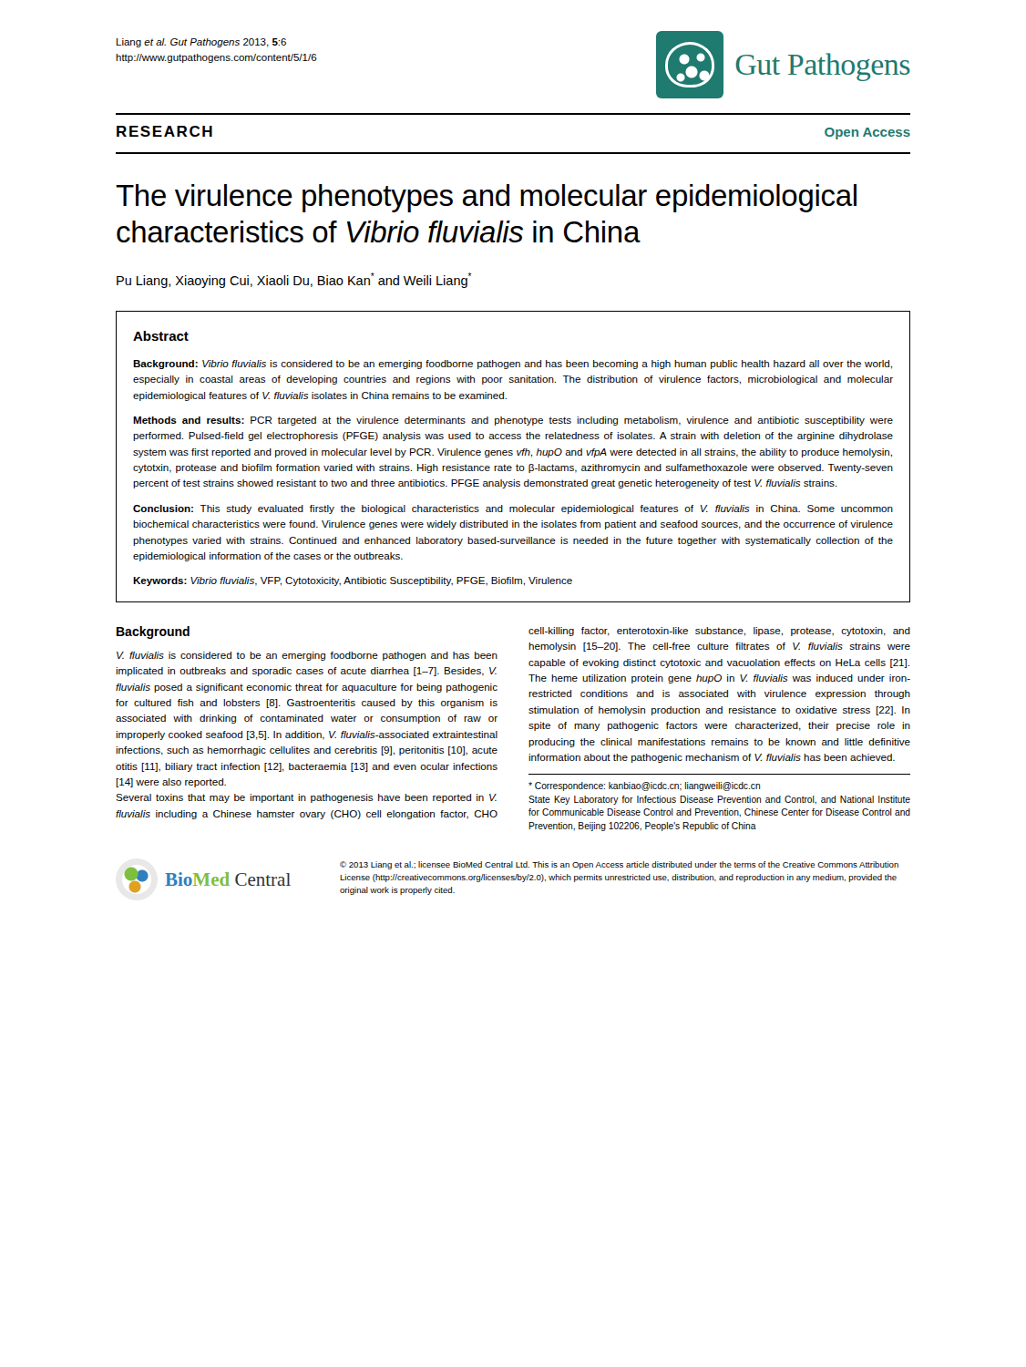Liang et al. Gut Pathogens 2013, 5:6
http://www.gutpathogens.com/content/5/1/6
Gut Pathogens
RESEARCH
Open Access
The virulence phenotypes and molecular epidemiological characteristics of Vibrio fluvialis in China
Pu Liang, Xiaoying Cui, Xiaoli Du, Biao Kan* and Weili Liang*
Abstract
Background: Vibrio fluvialis is considered to be an emerging foodborne pathogen and has been becoming a high human public health hazard all over the world, especially in coastal areas of developing countries and regions with poor sanitation. The distribution of virulence factors, microbiological and molecular epidemiological features of V. fluvialis isolates in China remains to be examined.
Methods and results: PCR targeted at the virulence determinants and phenotype tests including metabolism, virulence and antibiotic susceptibility were performed. Pulsed-field gel electrophoresis (PFGE) analysis was used to access the relatedness of isolates. A strain with deletion of the arginine dihydrolase system was first reported and proved in molecular level by PCR. Virulence genes vfh, hupO and vfpA were detected in all strains, the ability to produce hemolysin, cytotxin, protease and biofilm formation varied with strains. High resistance rate to β-lactams, azithromycin and sulfamethoxazole were observed. Twenty-seven percent of test strains showed resistant to two and three antibiotics. PFGE analysis demonstrated great genetic heterogeneity of test V. fluvialis strains.
Conclusion: This study evaluated firstly the biological characteristics and molecular epidemiological features of V. fluvialis in China. Some uncommon biochemical characteristics were found. Virulence genes were widely distributed in the isolates from patient and seafood sources, and the occurrence of virulence phenotypes varied with strains. Continued and enhanced laboratory based-surveillance is needed in the future together with systematically collection of the epidemiological information of the cases or the outbreaks.
Keywords: Vibrio fluvialis, VFP, Cytotoxicity, Antibiotic Susceptibility, PFGE, Biofilm, Virulence
Background
V. fluvialis is considered to be an emerging foodborne pathogen and has been implicated in outbreaks and sporadic cases of acute diarrhea [1–7]. Besides, V. fluvialis posed a significant economic threat for aquaculture for being pathogenic for cultured fish and lobsters [8]. Gastroenteritis caused by this organism is associated with drinking of contaminated water or consumption of raw or improperly cooked seafood [3,5]. In addition, V. fluvialis-associated extraintestinal infections, such as hemorrhagic cellulites and cerebritis [9], peritonitis [10], acute otitis [11], biliary tract infection [12], bacteraemia [13] and even ocular infections [14] were also reported.
Several toxins that may be important in pathogenesis have been reported in V. fluvialis including a Chinese hamster ovary (CHO) cell elongation factor, CHO cell-killing factor, enterotoxin-like substance, lipase, protease, cytotoxin, and hemolysin [15–20]. The cell-free culture filtrates of V. fluvialis strains were capable of evoking distinct cytotoxic and vacuolation effects on HeLa cells [21]. The heme utilization protein gene hupO in V. fluvialis was induced under iron-restricted conditions and is associated with virulence expression through stimulation of hemolysin production and resistance to oxidative stress [22]. In spite of many pathogenic factors were characterized, their precise role in producing the clinical manifestations remains to be known and little definitive information about the pathogenic mechanism of V. fluvialis has been achieved.
* Correspondence: kanbiao@icdc.cn; liangweili@icdc.cn
State Key Laboratory for Infectious Disease Prevention and Control, and National Institute for Communicable Disease Control and Prevention, Chinese Center for Disease Control and Prevention, Beijing 102206, People's Republic of China
Bio Med Central
© 2013 Liang et al.; licensee BioMed Central Ltd. This is an Open Access article distributed under the terms of the Creative Commons Attribution License (http://creativecommons.org/licenses/by/2.0), which permits unrestricted use, distribution, and reproduction in any medium, provided the original work is properly cited.